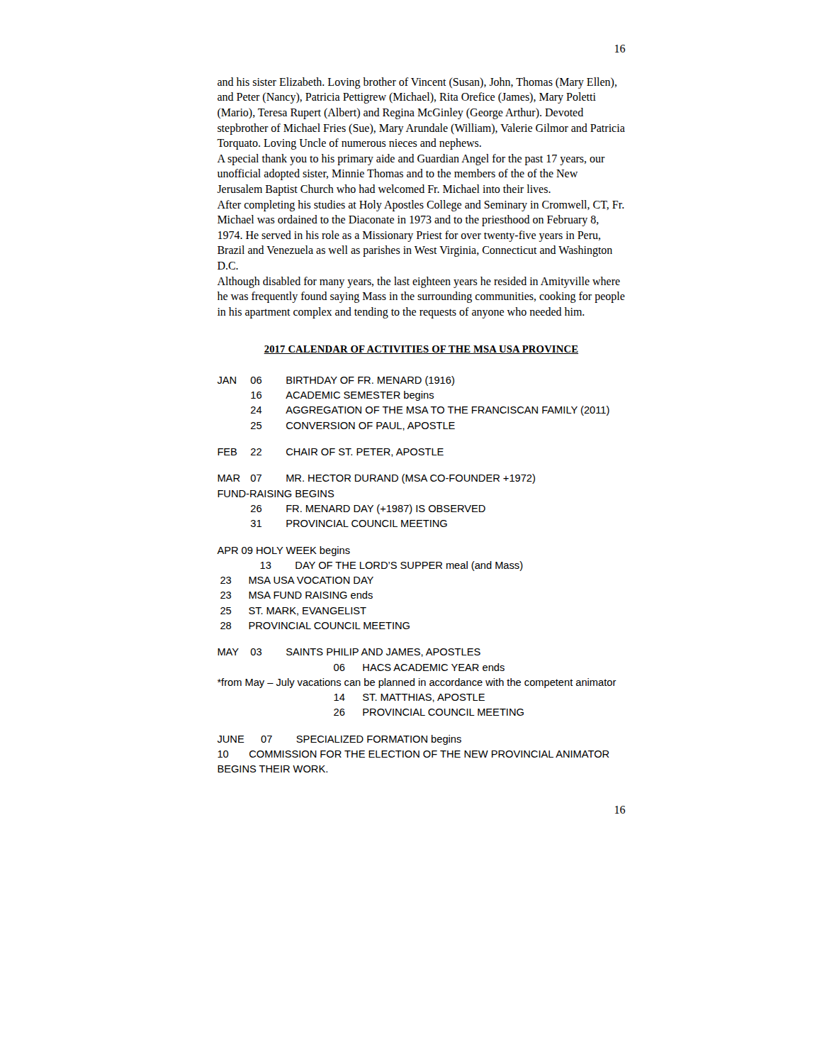16
and his sister Elizabeth. Loving brother of Vincent (Susan), John, Thomas (Mary Ellen), and Peter (Nancy), Patricia Pettigrew (Michael), Rita Orefice (James), Mary Poletti (Mario), Teresa Rupert (Albert) and Regina McGinley (George Arthur). Devoted stepbrother of Michael Fries (Sue), Mary Arundale (William), Valerie Gilmor and Patricia Torquato. Loving Uncle of numerous nieces and nephews.
A special thank you to his primary aide and Guardian Angel for the past 17 years, our unofficial adopted sister, Minnie Thomas and to the members of the of the New Jerusalem Baptist Church who had welcomed Fr. Michael into their lives.
After completing his studies at Holy Apostles College and Seminary in Cromwell, CT, Fr. Michael was ordained to the Diaconate in 1973 and to the priesthood on February 8, 1974. He served in his role as a Missionary Priest for over twenty-five years in Peru, Brazil and Venezuela as well as parishes in West Virginia, Connecticut and Washington D.C.
Although disabled for many years, the last eighteen years he resided in Amityville where he was frequently found saying Mass in the surrounding communities, cooking for people in his apartment complex and tending to the requests of anyone who needed him.
2017 CALENDAR OF ACTIVITIES OF THE MSA USA PROVINCE
| JAN | 06 | BIRTHDAY OF FR. MENARD (1916) |
| | 16 | ACADEMIC SEMESTER begins |
| | 24 | AGGREGATION OF THE MSA TO THE FRANCISCAN FAMILY (2011) |
| | 25 | CONVERSION OF PAUL, APOSTLE |
| FEB | 22 | CHAIR OF ST. PETER, APOSTLE |
| MAR | 07 | MR. HECTOR DURAND (MSA CO-FOUNDER +1972) |
FUND-RAISING BEGINS
| | 26 | FR. MENARD DAY (+1987) IS OBSERVED |
| | 31 | PROVINCIAL COUNCIL MEETING |
APR 09 HOLY WEEK begins
| | 13 | DAY OF THE LORD’S SUPPER meal (and Mass) |
| 23 | MSA USA VOCATION DAY |
| 23 | MSA FUND RAISING ends |
| 25 | ST. MARK, EVANGELIST |
| 28 | PROVINCIAL COUNCIL MEETING |
| MAY | 03 | SAINTS PHILIP AND JAMES, APOSTLES |
| | | 06 HACS ACADEMIC YEAR ends |
*from May – July vacations can be planned in accordance with the competent animator
| | | 14 ST. MATTHIAS, APOSTLE |
| | | 26 PROVINCIAL COUNCIL MEETING |
| JUNE | 07 | SPECIALIZED FORMATION begins |
10 COMMISSION FOR THE ELECTION OF THE NEW PROVINCIAL ANIMATOR BEGINS THEIR WORK.
16